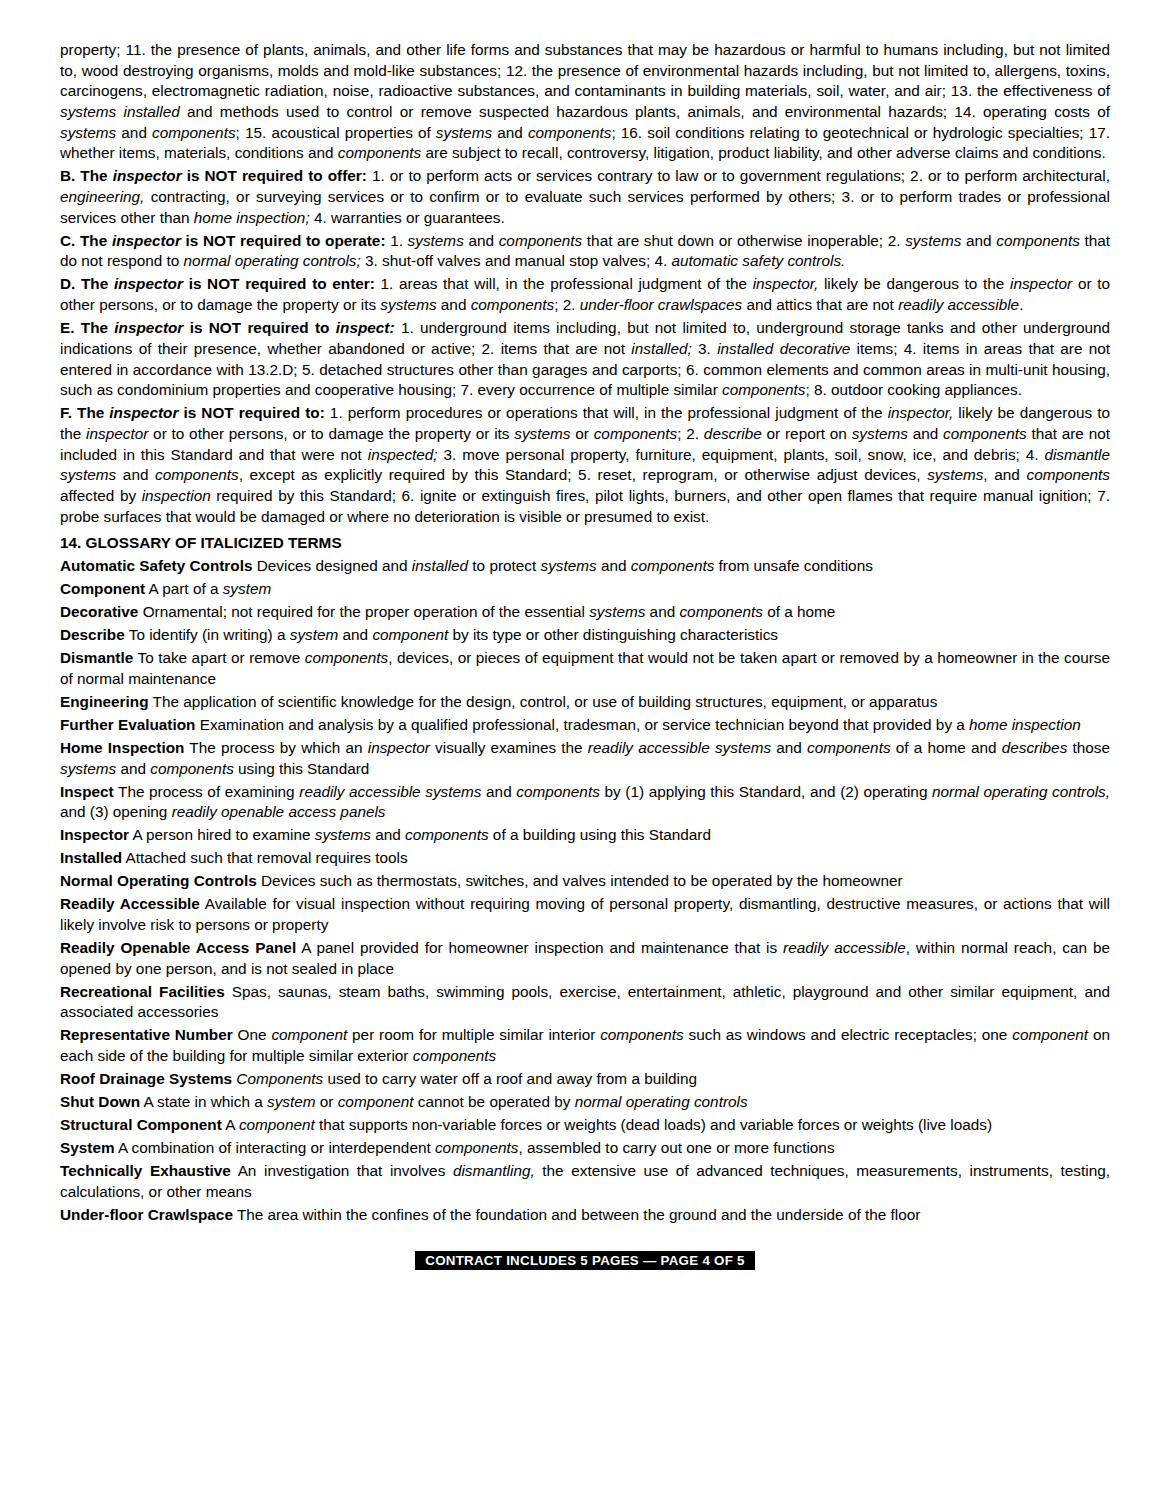property; 11. the presence of plants, animals, and other life forms and substances that may be hazardous or harmful to humans including, but not limited to, wood destroying organisms, molds and mold-like substances; 12. the presence of environmental hazards including, but not limited to, allergens, toxins, carcinogens, electromagnetic radiation, noise, radioactive substances, and contaminants in building materials, soil, water, and air; 13. the effectiveness of systems installed and methods used to control or remove suspected hazardous plants, animals, and environmental hazards; 14. operating costs of systems and components; 15. acoustical properties of systems and components; 16. soil conditions relating to geotechnical or hydrologic specialties; 17. whether items, materials, conditions and components are subject to recall, controversy, litigation, product liability, and other adverse claims and conditions.
B. The inspector is NOT required to offer: 1. or to perform acts or services contrary to law or to government regulations; 2. or to perform architectural, engineering, contracting, or surveying services or to confirm or to evaluate such services performed by others; 3. or to perform trades or professional services other than home inspection; 4. warranties or guarantees.
C. The inspector is NOT required to operate: 1. systems and components that are shut down or otherwise inoperable; 2. systems and components that do not respond to normal operating controls; 3. shut-off valves and manual stop valves; 4. automatic safety controls.
D. The inspector is NOT required to enter: 1. areas that will, in the professional judgment of the inspector, likely be dangerous to the inspector or to other persons, or to damage the property or its systems and components; 2. under-floor crawlspaces and attics that are not readily accessible.
E. The inspector is NOT required to inspect: 1. underground items including, but not limited to, underground storage tanks and other underground indications of their presence, whether abandoned or active; 2. items that are not installed; 3. installed decorative items; 4. items in areas that are not entered in accordance with 13.2.D; 5. detached structures other than garages and carports; 6. common elements and common areas in multi-unit housing, such as condominium properties and cooperative housing; 7. every occurrence of multiple similar components; 8. outdoor cooking appliances.
F. The inspector is NOT required to: 1. perform procedures or operations that will, in the professional judgment of the inspector, likely be dangerous to the inspector or to other persons, or to damage the property or its systems or components; 2. describe or report on systems and components that are not included in this Standard and that were not inspected; 3. move personal property, furniture, equipment, plants, soil, snow, ice, and debris; 4. dismantle systems and components, except as explicitly required by this Standard; 5. reset, reprogram, or otherwise adjust devices, systems, and components affected by inspection required by this Standard; 6. ignite or extinguish fires, pilot lights, burners, and other open flames that require manual ignition; 7. probe surfaces that would be damaged or where no deterioration is visible or presumed to exist.
14. GLOSSARY OF ITALICIZED TERMS
Automatic Safety Controls Devices designed and installed to protect systems and components from unsafe conditions
Component A part of a system
Decorative Ornamental; not required for the proper operation of the essential systems and components of a home
Describe To identify (in writing) a system and component by its type or other distinguishing characteristics
Dismantle To take apart or remove components, devices, or pieces of equipment that would not be taken apart or removed by a homeowner in the course of normal maintenance
Engineering The application of scientific knowledge for the design, control, or use of building structures, equipment, or apparatus
Further Evaluation Examination and analysis by a qualified professional, tradesman, or service technician beyond that provided by a home inspection
Home Inspection The process by which an inspector visually examines the readily accessible systems and components of a home and describes those systems and components using this Standard
Inspect The process of examining readily accessible systems and components by (1) applying this Standard, and (2) operating normal operating controls, and (3) opening readily openable access panels
Inspector A person hired to examine systems and components of a building using this Standard
Installed Attached such that removal requires tools
Normal Operating Controls Devices such as thermostats, switches, and valves intended to be operated by the homeowner
Readily Accessible Available for visual inspection without requiring moving of personal property, dismantling, destructive measures, or actions that will likely involve risk to persons or property
Readily Openable Access Panel A panel provided for homeowner inspection and maintenance that is readily accessible, within normal reach, can be opened by one person, and is not sealed in place
Recreational Facilities Spas, saunas, steam baths, swimming pools, exercise, entertainment, athletic, playground and other similar equipment, and associated accessories
Representative Number One component per room for multiple similar interior components such as windows and electric receptacles; one component on each side of the building for multiple similar exterior components
Roof Drainage Systems Components used to carry water off a roof and away from a building
Shut Down A state in which a system or component cannot be operated by normal operating controls
Structural Component A component that supports non-variable forces or weights (dead loads) and variable forces or weights (live loads)
System A combination of interacting or interdependent components, assembled to carry out one or more functions
Technically Exhaustive An investigation that involves dismantling, the extensive use of advanced techniques, measurements, instruments, testing, calculations, or other means
Under-floor Crawlspace The area within the confines of the foundation and between the ground and the underside of the floor
CONTRACT INCLUDES 5 PAGES — PAGE 4 OF 5